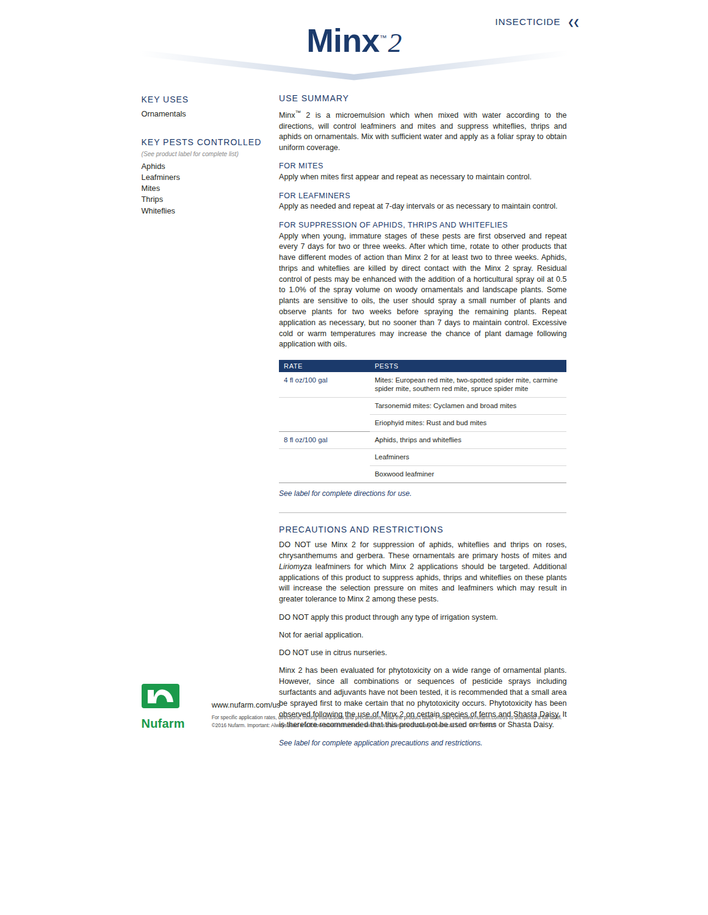INSECTICIDE ❮❮
Minx™2
Key Uses
Ornamentals
Key Pests Controlled
(See product label for complete list)
Aphids
Leafminers
Mites
Thrips
Whiteflies
Use Summary
Minx™ 2 is a microemulsion which when mixed with water according to the directions, will control leafminers and mites and suppress whiteflies, thrips and aphids on ornamentals. Mix with sufficient water and apply as a foliar spray to obtain uniform coverage.
For Mites
Apply when mites first appear and repeat as necessary to maintain control.
For Leafminers
Apply as needed and repeat at 7-day intervals or as necessary to maintain control.
For Suppression of Aphids, Thrips and Whiteflies
Apply when young, immature stages of these pests are first observed and repeat every 7 days for two or three weeks. After which time, rotate to other products that have different modes of action than Minx 2 for at least two to three weeks. Aphids, thrips and whiteflies are killed by direct contact with the Minx 2 spray. Residual control of pests may be enhanced with the addition of a horticultural spray oil at 0.5 to 1.0% of the spray volume on woody ornamentals and landscape plants. Some plants are sensitive to oils, the user should spray a small number of plants and observe plants for two weeks before spraying the remaining plants. Repeat application as necessary, but no sooner than 7 days to maintain control. Excessive cold or warm temperatures may increase the chance of plant damage following application with oils.
| Rate | Pests |
| --- | --- |
| 4 fl oz/100 gal | Mites: European red mite, two-spotted spider mite, carmine spider mite, southern red mite, spruce spider mite |
| | Tarsonemid mites: Cyclamen and broad mites |
| | Eriophyid mites: Rust and bud mites |
| 8 fl oz/100 gal | Aphids, thrips and whiteflies |
| | Leafminers |
| | Boxwood leafminer |
See label for complete directions for use.
Precautions and Restrictions
DO NOT use Minx 2 for suppression of aphids, whiteflies and thrips on roses, chrysanthemums and gerbera. These ornamentals are primary hosts of mites and Liriomyza leafminers for which Minx 2 applications should be targeted. Additional applications of this product to suppress aphids, thrips and whiteflies on these plants will increase the selection pressure on mites and leafminers which may result in greater tolerance to Minx 2 among these pests.
DO NOT apply this product through any type of irrigation system.
Not for aerial application.
DO NOT use in citrus nurseries.
Minx 2 has been evaluated for phytotoxicity on a wide range of ornamental plants. However, since all combinations or sequences of pesticide sprays including surfactants and adjuvants have not been tested, it is recommended that a small area be sprayed first to make certain that no phytotoxicity occurs. Phytotoxicity has been observed following the use of Minx 2 on certain species of ferns and Shasta Daisy. It is therefore recommended that this product not be used on ferns or Shasta Daisy.
See label for complete application precautions and restrictions.
Nufarm
www.nufarm.com/us
For specific application rates, directions, mixing instructions and precautions, read the product label. Please visit www.nufarm.com/us to download a full label.
©2016 Nufarm. Important: Always read and follow label instructions. Minx™ is trademark of Cleary Chemical, LLC. 16-TO-0018